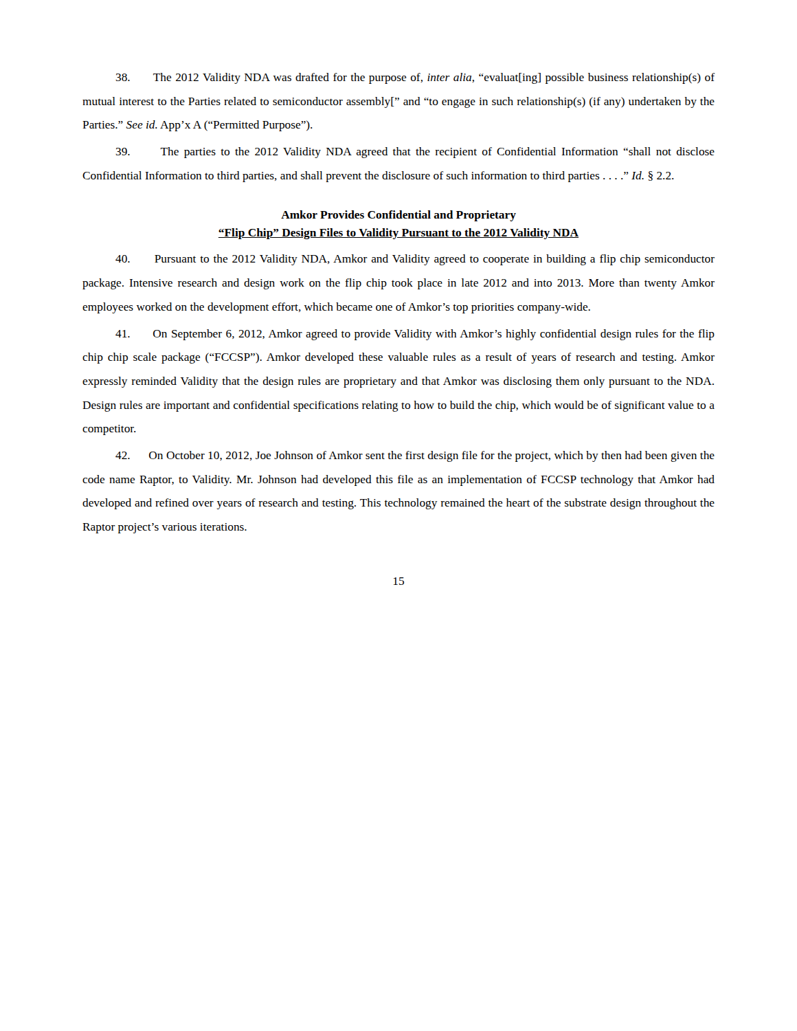38. The 2012 Validity NDA was drafted for the purpose of, inter alia, “evaluat[ing] possible business relationship(s) of mutual interest to the Parties related to semiconductor assembly[” and “to engage in such relationship(s) (if any) undertaken by the Parties.” See id. App’x A (“Permitted Purpose”).
39. The parties to the 2012 Validity NDA agreed that the recipient of Confidential Information “shall not disclose Confidential Information to third parties, and shall prevent the disclosure of such information to third parties . . . .” Id. § 2.2.
Amkor Provides Confidential and Proprietary
“Flip Chip” Design Files to Validity Pursuant to the 2012 Validity NDA
40. Pursuant to the 2012 Validity NDA, Amkor and Validity agreed to cooperate in building a flip chip semiconductor package. Intensive research and design work on the flip chip took place in late 2012 and into 2013. More than twenty Amkor employees worked on the development effort, which became one of Amkor’s top priorities company-wide.
41. On September 6, 2012, Amkor agreed to provide Validity with Amkor’s highly confidential design rules for the flip chip chip scale package (“FCCSP”). Amkor developed these valuable rules as a result of years of research and testing. Amkor expressly reminded Validity that the design rules are proprietary and that Amkor was disclosing them only pursuant to the NDA. Design rules are important and confidential specifications relating to how to build the chip, which would be of significant value to a competitor.
42. On October 10, 2012, Joe Johnson of Amkor sent the first design file for the project, which by then had been given the code name Raptor, to Validity. Mr. Johnson had developed this file as an implementation of FCCSP technology that Amkor had developed and refined over years of research and testing. This technology remained the heart of the substrate design throughout the Raptor project’s various iterations.
15